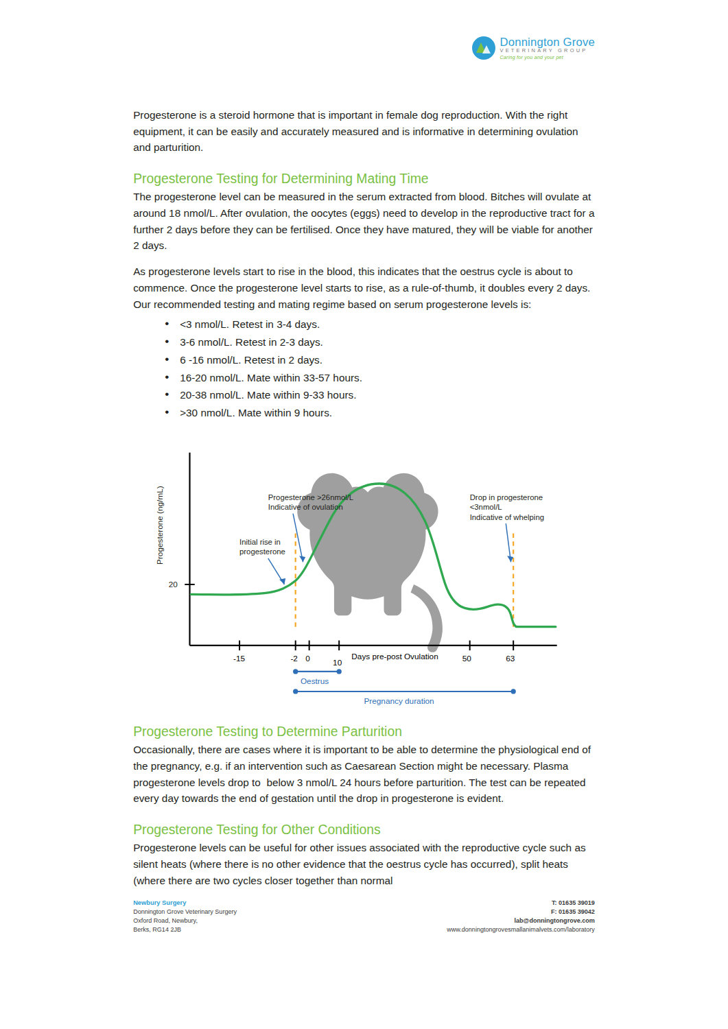Donnington Grove
veterinary group
Caring for you and your pet
Progesterone is a steroid hormone that is important in female dog reproduction. With the right equipment, it can be easily and accurately measured and is informative in determining ovulation and parturition.
Progesterone Testing for Determining Mating Time
The progesterone level can be measured in the serum extracted from blood. Bitches will ovulate at around 18 nmol/L. After ovulation, the oocytes (eggs) need to develop in the reproductive tract for a further 2 days before they can be fertilised. Once they have matured, they will be viable for another 2 days.
As progesterone levels start to rise in the blood, this indicates that the oestrus cycle is about to commence. Once the progesterone level starts to rise, as a rule-of-thumb, it doubles every 2 days. Our recommended testing and mating regime based on serum progesterone levels is:
<3 nmol/L. Retest in 3-4 days.
3-6 nmol/L. Retest in 2-3 days.
6 -16 nmol/L. Retest in 2 days.
16-20 nmol/L. Mate within 33-57 hours.
20-38 nmol/L. Mate within 9-33 hours.
>30 nmol/L. Mate within 9 hours.
Progesterone (ng/mL) 20 -15 -2 0 10 50 63 Days pre-post Ovulation Progesterone >26nmol/L Indicative of ovulation Initial rise in progesterone Drop in progesterone <3nmol/L Indicative of whelping Oestrus Pregnancy duration
Progesterone Testing to Determine Parturition
Occasionally, there are cases where it is important to be able to determine the physiological end of the pregnancy, e.g. if an intervention such as Caesarean Section might be necessary. Plasma progesterone levels drop to below 3 nmol/L 24 hours before parturition. The test can be repeated every day towards the end of gestation until the drop in progesterone is evident.
Progesterone Testing for Other Conditions
Progesterone levels can be useful for other issues associated with the reproductive cycle such as silent heats (where there is no other evidence that the oestrus cycle has occurred), split heats (where there are two cycles closer together than normal
Newbury Surgery
Donnington Grove Veterinary Surgery
Oxford Road, Newbury,
Berks, RG14 2JB
T: 01635 39019
F: 01635 39042
lab@donningtongrove.com
www.donningtongrovesmallanimalvets.com/laboratory